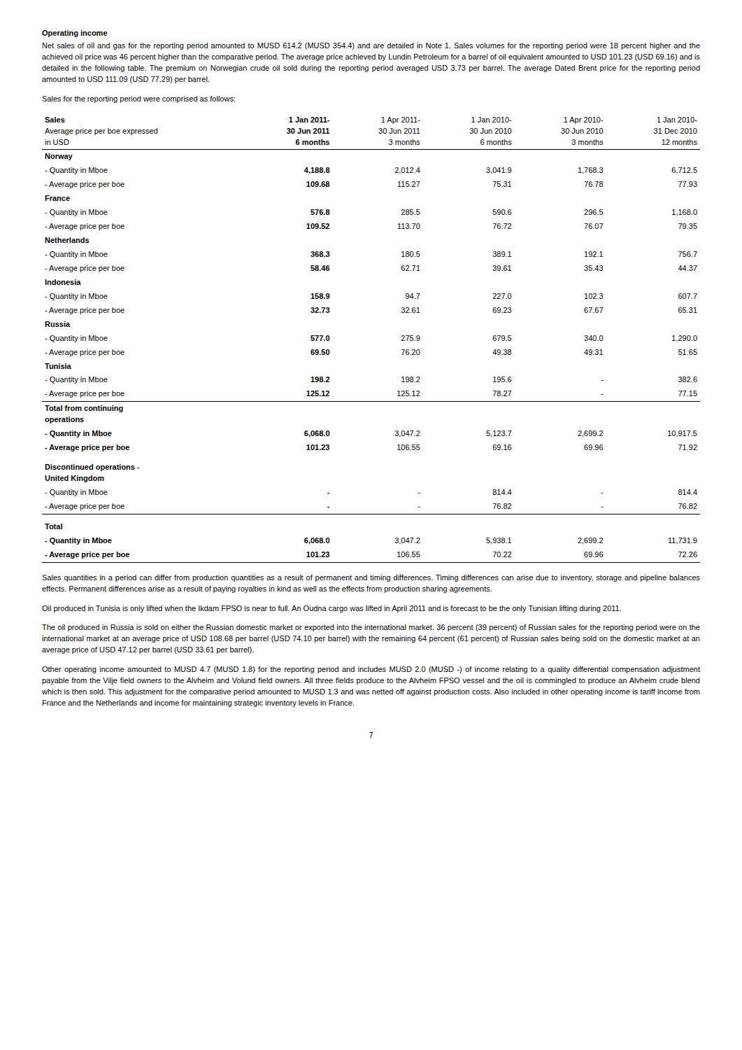Operating income
Net sales of oil and gas for the reporting period amounted to MUSD 614.2 (MUSD 354.4) and are detailed in Note 1. Sales volumes for the reporting period were 18 percent higher and the achieved oil price was 46 percent higher than the comparative period. The average price achieved by Lundin Petroleum for a barrel of oil equivalent amounted to USD 101.23 (USD 69.16) and is detailed in the following table. The premium on Norwegian crude oil sold during the reporting period averaged USD 3.73 per barrel. The average Dated Brent price for the reporting period amounted to USD 111.09 (USD 77.29) per barrel.
Sales for the reporting period were comprised as follows:
| Sales Average price per boe expressed in USD | 1 Jan 2011- 30 Jun 2011 6 months | 1 Apr 2011- 30 Jun 2011 3 months | 1 Jan 2010- 30 Jun 2010 6 months | 1 Apr 2010- 30 Jun 2010 3 months | 1 Jan 2010- 31 Dec 2010 12 months |
| --- | --- | --- | --- | --- | --- |
| Norway | | | | | |
| - Quantity in Mboe | 4,188.8 | 2,012.4 | 3,041.9 | 1,768.3 | 6,712.5 |
| - Average price per boe | 109.68 | 115.27 | 75.31 | 76.78 | 77.93 |
| France | | | | | |
| - Quantity in Mboe | 576.8 | 285.5 | 590.6 | 296.5 | 1,168.0 |
| - Average price per boe | 109.52 | 113.70 | 76.72 | 76.07 | 79.35 |
| Netherlands | | | | | |
| - Quantity in Mboe | 368.3 | 180.5 | 389.1 | 192.1 | 756.7 |
| - Average price per boe | 58.46 | 62.71 | 39.61 | 35.43 | 44.37 |
| Indonesia | | | | | |
| - Quantity in Mboe | 158.9 | 94.7 | 227.0 | 102.3 | 607.7 |
| - Average price per boe | 32.73 | 32.61 | 69.23 | 67.67 | 65.31 |
| Russia | | | | | |
| - Quantity in Mboe | 577.0 | 275.9 | 679.5 | 340.0 | 1,290.0 |
| - Average price per boe | 69.50 | 76.20 | 49.38 | 49.31 | 51.65 |
| Tunisia | | | | | |
| - Quantity in Mboe | 198.2 | 198.2 | 195.6 | - | 382.6 |
| - Average price per boe | 125.12 | 125.12 | 78.27 | - | 77.15 |
| Total from continuing operations | | | | | |
| - Quantity in Mboe | 6,068.0 | 3,047.2 | 5,123.7 | 2,699.2 | 10,917.5 |
| - Average price per boe | 101.23 | 106.55 | 69.16 | 69.96 | 71.92 |
| Discontinued operations - United Kingdom | | | | | |
| - Quantity in Mboe | - | - | 814.4 | - | 814.4 |
| - Average price per boe | - | - | 76.82 | - | 76.82 |
| Total | | | | | |
| - Quantity in Mboe | 6,068.0 | 3,047.2 | 5,938.1 | 2,699.2 | 11,731.9 |
| - Average price per boe | 101.23 | 106.55 | 70.22 | 69.96 | 72.26 |
Sales quantities in a period can differ from production quantities as a result of permanent and timing differences. Timing differences can arise due to inventory, storage and pipeline balances effects. Permanent differences arise as a result of paying royalties in kind as well as the effects from production sharing agreements.
Oil produced in Tunisia is only lifted when the Ikdam FPSO is near to full. An Oudna cargo was lifted in April 2011 and is forecast to be the only Tunisian lifting during 2011.
The oil produced in Russia is sold on either the Russian domestic market or exported into the international market. 36 percent (39 percent) of Russian sales for the reporting period were on the international market at an average price of USD 108.68 per barrel (USD 74.10 per barrel) with the remaining 64 percent (61 percent) of Russian sales being sold on the domestic market at an average price of USD 47.12 per barrel (USD 33.61 per barrel).
Other operating income amounted to MUSD 4.7 (MUSD 1.8) for the reporting period and includes MUSD 2.0 (MUSD -) of income relating to a quality differential compensation adjustment payable from the Vilje field owners to the Alvheim and Volund field owners. All three fields produce to the Alvheim FPSO vessel and the oil is commingled to produce an Alvheim crude blend which is then sold. This adjustment for the comparative period amounted to MUSD 1.3 and was netted off against production costs. Also included in other operating income is tariff income from France and the Netherlands and income for maintaining strategic inventory levels in France.
7